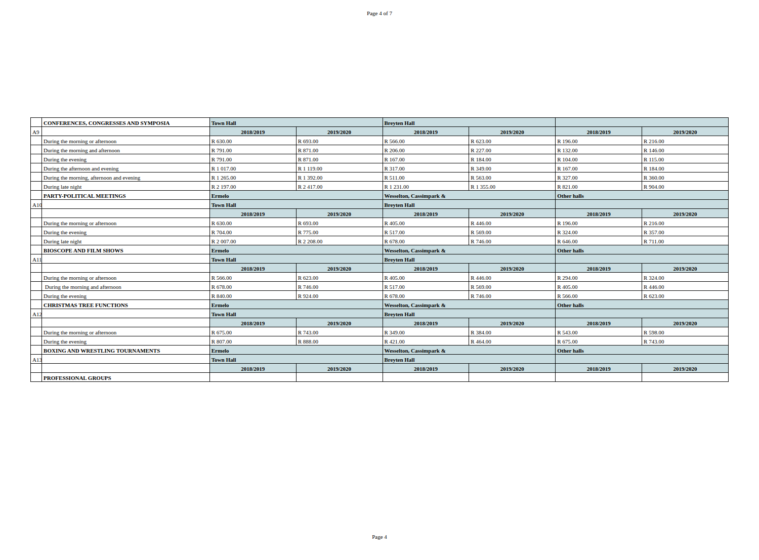Page 4 of 7
| | CONFERENCES, CONGRESSES AND SYMPOSIA | Town Hall | Breyten Hall | |
| A9 | | 2018/2019 | 2019/2020 | 2018/2019 | 2019/2020 | 2018/2019 | 2019/2020 |
| | During the morning or afternoon | R 630.00 | R 693.00 | R 566.00 | R 623.00 | R 196.00 | R 216.00 |
| | During the morning and afternoon | R 791.00 | R 871.00 | R 206.00 | R 227.00 | R 132.00 | R 146.00 |
| | During the evening | R 791.00 | R 871.00 | R 167.00 | R 184.00 | R 104.00 | R 115.00 |
| | During the afternoon and evening | R 1 017.00 | R 1 119.00 | R 317.00 | R 349.00 | R 167.00 | R 184.00 |
| | During the morning, afternoon and evening | R 1 265.00 | R 1 392.00 | R 511.00 | R 563.00 | R 327.00 | R 360.00 |
| | During late night | R 2 197.00 | R 2 417.00 | R 1 231.00 | R 1 355.00 | R 821.00 | R 904.00 |
| | PARTY-POLITICAL MEETINGS | Ermelo | Wesselton, Cassimpark & | Other halls |
| A10 | | Town Hall | Breyten Hall | |
| | | 2018/2019 | 2019/2020 | 2018/2019 | 2019/2020 | 2018/2019 | 2019/2020 |
| | During the morning or afternoon | R 630.00 | R 693.00 | R 405.00 | R 446.00 | R 196.00 | R 216.00 |
| | During the evening | R 704.00 | R 775.00 | R 517.00 | R 569.00 | R 324.00 | R 357.00 |
| | During late night | R 2 007.00 | R 2 208.00 | R 678.00 | R 746.00 | R 646.00 | R 711.00 |
| | BIOSCOPE AND FILM SHOWS | Ermelo | Wesselton, Cassimpark & | Other halls |
| A11 | | Town Hall | Breyten Hall | |
| | | 2018/2019 | 2019/2020 | 2018/2019 | 2019/2020 | 2018/2019 | 2019/2020 |
| | During the morning or afternoon | R 566.00 | R 623.00 | R 405.00 | R 446.00 | R 294.00 | R 324.00 |
| | During the morning and afternoon | R 678.00 | R 746.00 | R 517.00 | R 569.00 | R 405.00 | R 446.00 |
| | During the evening | R 840.00 | R 924.00 | R 678.00 | R 746.00 | R 566.00 | R 623.00 |
| | CHRISTMAS TREE FUNCTIONS | Ermelo | Wesselton, Cassimpark & | Other halls |
| A12 | | Town Hall | Breyten Hall | |
| | | 2018/2019 | 2019/2020 | 2018/2019 | 2019/2020 | 2018/2019 | 2019/2020 |
| | During the morning or afternoon | R 675.00 | R 743.00 | R 349.00 | R 384.00 | R 543.00 | R 598.00 |
| | During the evening | R 807.00 | R 888.00 | R 421.00 | R 464.00 | R 675.00 | R 743.00 |
| | BOXING AND WRESTLING TOURNAMENTS | Ermelo | Wesselton, Cassimpark & | Other halls |
| A13 | | Town Hall | Breyten Hall | |
| | | 2018/2019 | 2019/2020 | 2018/2019 | 2019/2020 | 2018/2019 | 2019/2020 |
| | PROFESSIONAL GROUPS | | | | | | |
Page 4